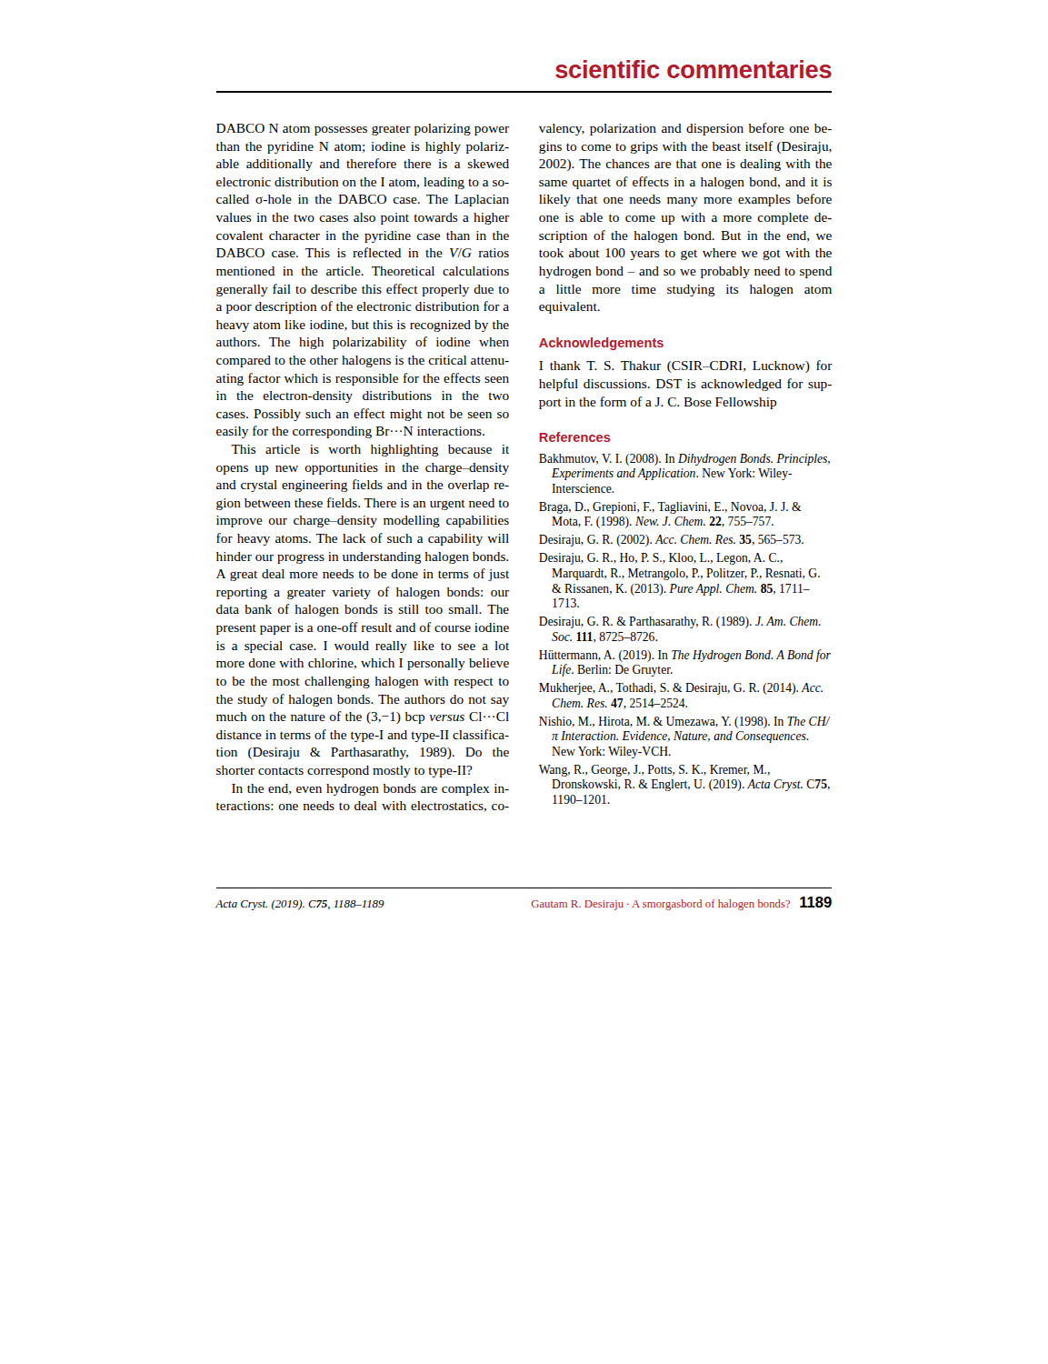scientific commentaries
DABCO N atom possesses greater polarizing power than the pyridine N atom; iodine is highly polarizable additionally and therefore there is a skewed electronic distribution on the I atom, leading to a so-called σ-hole in the DABCO case. The Laplacian values in the two cases also point towards a higher covalent character in the pyridine case than in the DABCO case. This is reflected in the V/G ratios mentioned in the article. Theoretical calculations generally fail to describe this effect properly due to a poor description of the electronic distribution for a heavy atom like iodine, but this is recognized by the authors. The high polarizability of iodine when compared to the other halogens is the critical attenuating factor which is responsible for the effects seen in the electron-density distributions in the two cases. Possibly such an effect might not be seen so easily for the corresponding Br···N interactions.
This article is worth highlighting because it opens up new opportunities in the charge–density and crystal engineering fields and in the overlap region between these fields. There is an urgent need to improve our charge–density modelling capabilities for heavy atoms. The lack of such a capability will hinder our progress in understanding halogen bonds. A great deal more needs to be done in terms of just reporting a greater variety of halogen bonds: our data bank of halogen bonds is still too small. The present paper is a one-off result and of course iodine is a special case. I would really like to see a lot more done with chlorine, which I personally believe to be the most challenging halogen with respect to the study of halogen bonds. The authors do not say much on the nature of the (3,−1) bcp versus Cl···Cl distance in terms of the type-I and type-II classification (Desiraju & Parthasarathy, 1989). Do the shorter contacts correspond mostly to type-II?
In the end, even hydrogen bonds are complex interactions: one needs to deal with electrostatics, covalency, polarization and dispersion before one begins to come to grips with the beast itself (Desiraju, 2002). The chances are that one is dealing with the same quartet of effects in a halogen bond, and it is likely that one needs many more examples before one is able to come up with a more complete description of the halogen bond. But in the end, we took about 100 years to get where we got with the hydrogen bond – and so we probably need to spend a little more time studying its halogen atom equivalent.
Acknowledgements
I thank T. S. Thakur (CSIR–CDRI, Lucknow) for helpful discussions. DST is acknowledged for support in the form of a J. C. Bose Fellowship
References
Bakhmutov, V. I. (2008). In Dihydrogen Bonds. Principles, Experiments and Application. New York: Wiley-Interscience.
Braga, D., Grepioni, F., Tagliavini, E., Novoa, J. J. & Mota, F. (1998). New. J. Chem. 22, 755–757.
Desiraju, G. R. (2002). Acc. Chem. Res. 35, 565–573.
Desiraju, G. R., Ho, P. S., Kloo, L., Legon, A. C., Marquardt, R., Metrangolo, P., Politzer, P., Resnati, G. & Rissanen, K. (2013). Pure Appl. Chem. 85, 1711–1713.
Desiraju, G. R. & Parthasarathy, R. (1989). J. Am. Chem. Soc. 111, 8725–8726.
Hüttermann, A. (2019). In The Hydrogen Bond. A Bond for Life. Berlin: De Gruyter.
Mukherjee, A., Tothadi, S. & Desiraju, G. R. (2014). Acc. Chem. Res. 47, 2514–2524.
Nishio, M., Hirota, M. & Umezawa, Y. (1998). In The CH/π Interaction. Evidence, Nature, and Consequences. New York: Wiley-VCH.
Wang, R., George, J., Potts, S. K., Kremer, M., Dronskowski, R. & Englert, U. (2019). Acta Cryst. C75, 1190–1201.
Acta Cryst. (2019). C75, 1188–1189
Gautam R. Desiraju·A smorgasbord of halogen bonds?1189